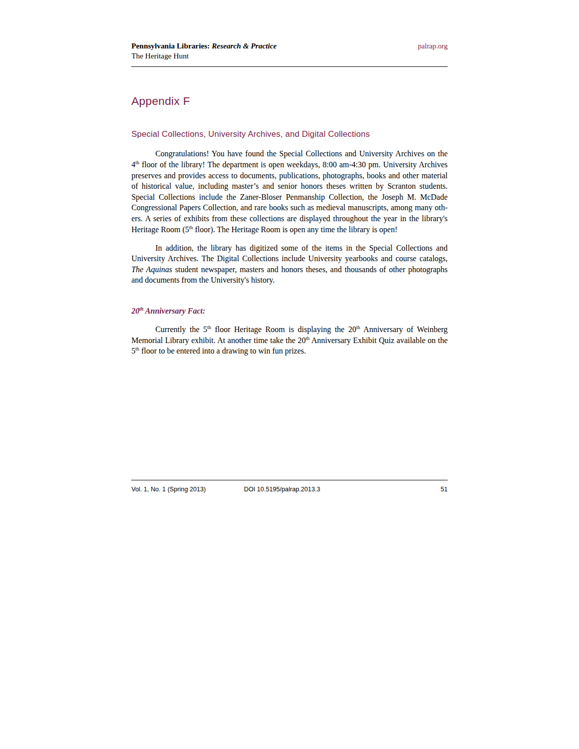Pennsylvania Libraries: Research & Practice
The Heritage Hunt
palrap.org
Appendix F
Special Collections, University Archives, and Digital Collections
Congratulations! You have found the Special Collections and University Archives on the 4th floor of the library! The department is open weekdays, 8:00 am-4:30 pm. University Archives preserves and provides access to documents, publications, photographs, books and other material of historical value, including master’s and senior honors theses written by Scranton students. Special Collections include the Zaner-Bloser Penmanship Collection, the Joseph M. McDade Congressional Papers Collection, and rare books such as medieval manuscripts, among many others. A series of exhibits from these collections are displayed throughout the year in the library's Heritage Room (5th floor). The Heritage Room is open any time the library is open!
In addition, the library has digitized some of the items in the Special Collections and University Archives. The Digital Collections include University yearbooks and course catalogs, The Aquinas student newspaper, masters and honors theses, and thousands of other photographs and documents from the University's history.
20th Anniversary Fact:
Currently the 5th floor Heritage Room is displaying the 20th Anniversary of Weinberg Memorial Library exhibit. At another time take the 20th Anniversary Exhibit Quiz available on the 5th floor to be entered into a drawing to win fun prizes.
Vol. 1, No. 1 (Spring 2013)
DOI 10.5195/palrap.2013.3
51